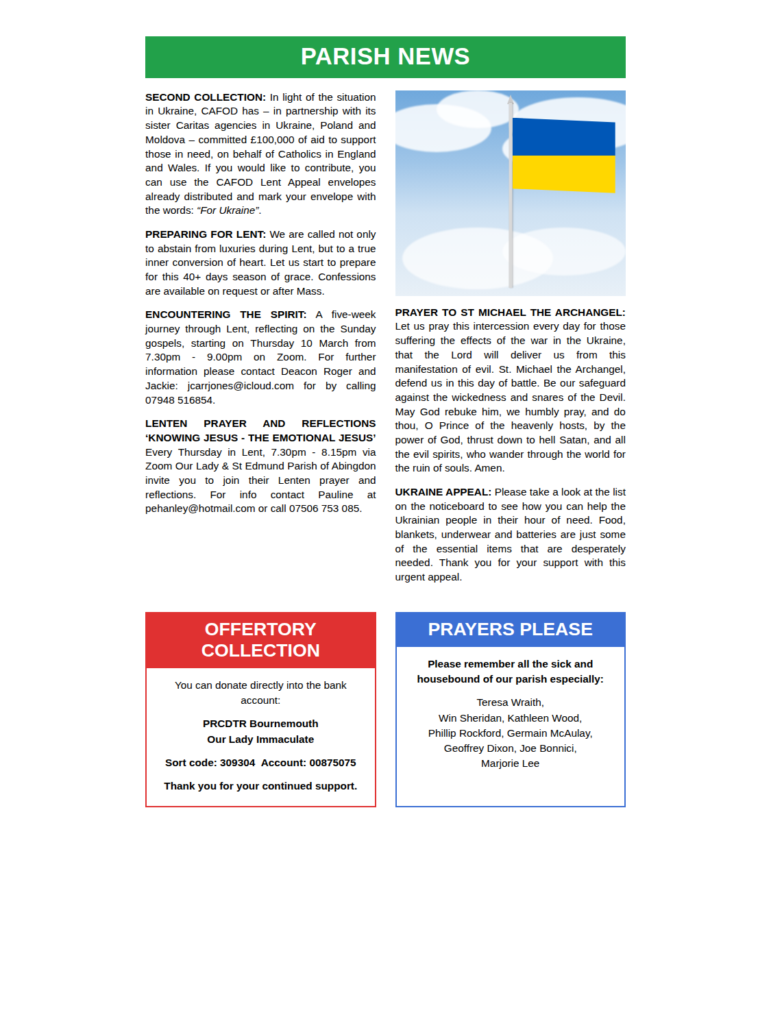PARISH NEWS
SECOND COLLECTION: In light of the situation in Ukraine, CAFOD has – in partnership with its sister Caritas agencies in Ukraine, Poland and Moldova – committed £100,000 of aid to support those in need, on behalf of Catholics in England and Wales. If you would like to contribute, you can use the CAFOD Lent Appeal envelopes already distributed and mark your envelope with the words: “For Ukraine”.
PREPARING FOR LENT: We are called not only to abstain from luxuries during Lent, but to a true inner conversion of heart. Let us start to prepare for this 40+ days season of grace. Confessions are available on request or after Mass.
ENCOUNTERING THE SPIRIT: A five-week journey through Lent, reflecting on the Sunday gospels, starting on Thursday 10 March from 7.30pm - 9.00pm on Zoom. For further information please contact Deacon Roger and Jackie: jcarrjones@icloud.com for by calling 07948 516854.
LENTEN PRAYER AND REFLECTIONS ‘KNOWING JESUS - THE EMOTIONAL JESUS’ Every Thursday in Lent, 7.30pm - 8.15pm via Zoom Our Lady & St Edmund Parish of Abingdon invite you to join their Lenten prayer and reflections. For info contact Pauline at pehanley@hotmail.com or call 07506 753 085.
PRAYER TO ST MICHAEL THE ARCHANGEL: Let us pray this intercession every day for those suffering the effects of the war in the Ukraine, that the Lord will deliver us from this manifestation of evil. St. Michael the Archangel, defend us in this day of battle. Be our safeguard against the wickedness and snares of the Devil. May God rebuke him, we humbly pray, and do thou, O Prince of the heavenly hosts, by the power of God, thrust down to hell Satan, and all the evil spirits, who wander through the world for the ruin of souls. Amen.
UKRAINE APPEAL: Please take a look at the list on the noticeboard to see how you can help the Ukrainian people in their hour of need. Food, blankets, underwear and batteries are just some of the essential items that are desperately needed. Thank you for your support with this urgent appeal.
OFFERTORY COLLECTION
You can donate directly into the bank account:
PRCDTR Bournemouth
Our Lady Immaculate
Sort code: 309304 Account: 00875075
Thank you for your continued support.
PRAYERS PLEASE
Please remember all the sick and housebound of our parish especially:
Teresa Wraith,
Win Sheridan, Kathleen Wood,
Phillip Rockford, Germain McAulay,
Geoffrey Dixon, Joe Bonnici,
Marjorie Lee